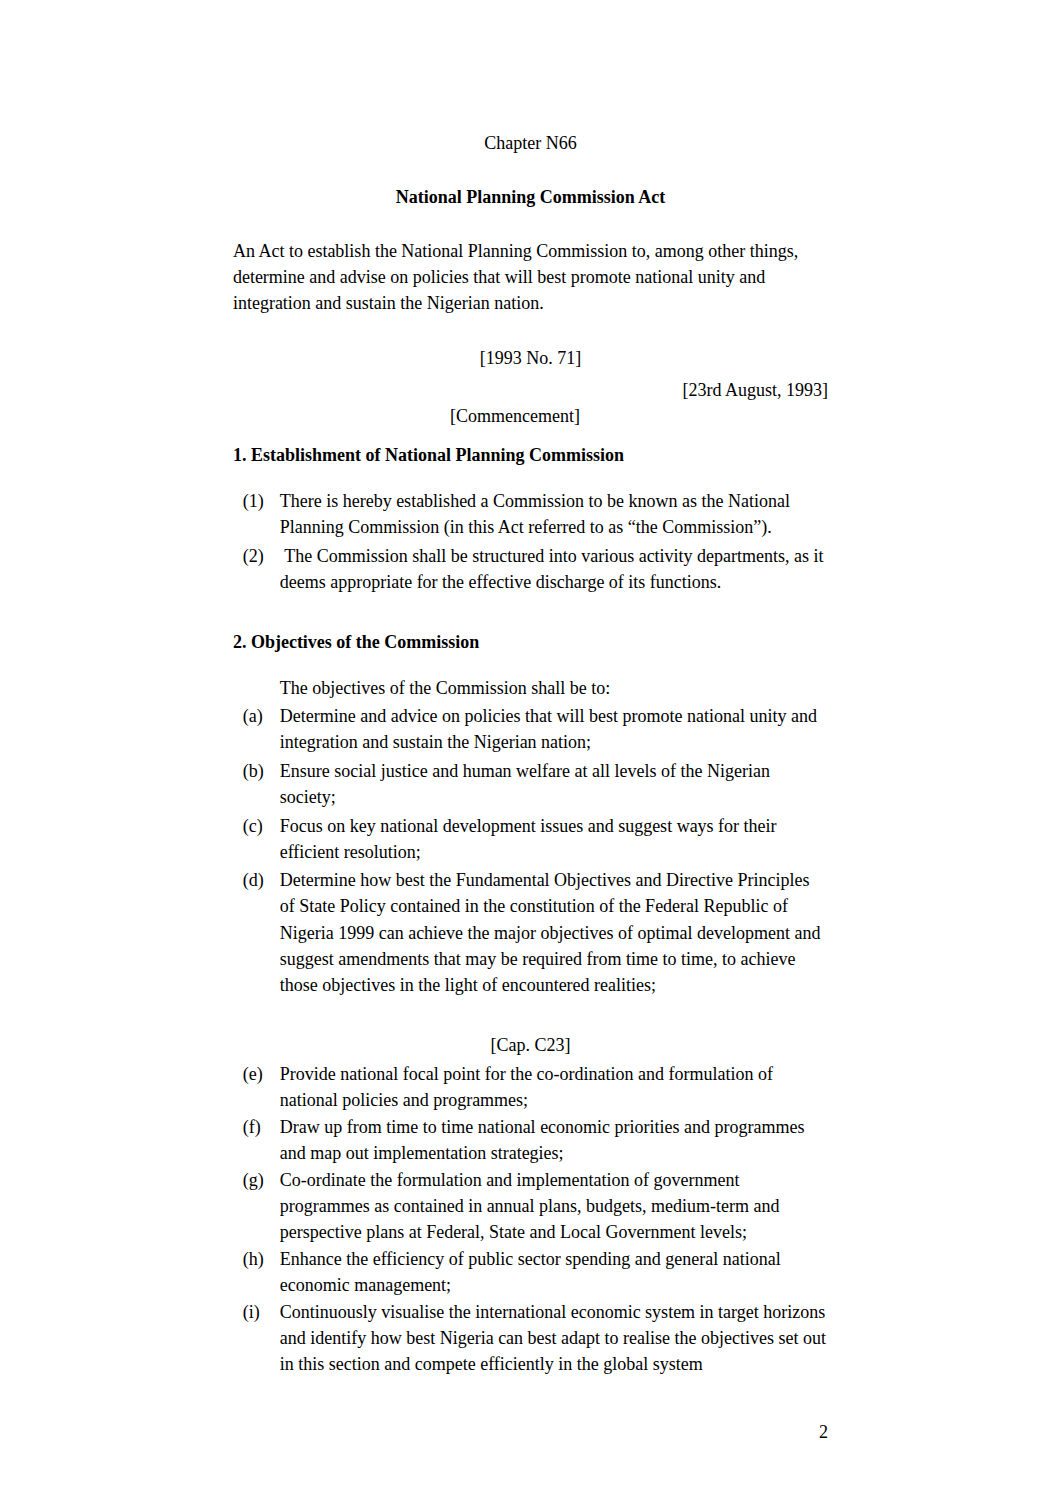Chapter N66
National Planning Commission Act
An Act to establish the National Planning Commission to, among other things, determine and advise on policies that will best promote national unity and integration and sustain the Nigerian nation.
[1993 No. 71]
[23rd August, 1993]
[Commencement]
1. Establishment of National Planning Commission
(1) There is hereby established a Commission to be known as the National Planning Commission (in this Act referred to as “the Commission”).
(2) The Commission shall be structured into various activity departments, as it deems appropriate for the effective discharge of its functions.
2. Objectives of the Commission
The objectives of the Commission shall be to:
(a) Determine and advice on policies that will best promote national unity and integration and sustain the Nigerian nation;
(b) Ensure social justice and human welfare at all levels of the Nigerian society;
(c) Focus on key national development issues and suggest ways for their efficient resolution;
(d) Determine how best the Fundamental Objectives and Directive Principles of State Policy contained in the constitution of the Federal Republic of Nigeria 1999 can achieve the major objectives of optimal development and suggest amendments that may be required from time to time, to achieve those objectives in the light of encountered realities;
[Cap. C23]
(e) Provide national focal point for the co-ordination and formulation of national policies and programmes;
(f) Draw up from time to time national economic priorities and programmes and map out implementation strategies;
(g) Co-ordinate the formulation and implementation of government programmes as contained in annual plans, budgets, medium-term and perspective plans at Federal, State and Local Government levels;
(h) Enhance the efficiency of public sector spending and general national economic management;
(i) Continuously visualise the international economic system in target horizons and identify how best Nigeria can best adapt to realise the objectives set out in this section and compete efficiently in the global system
2